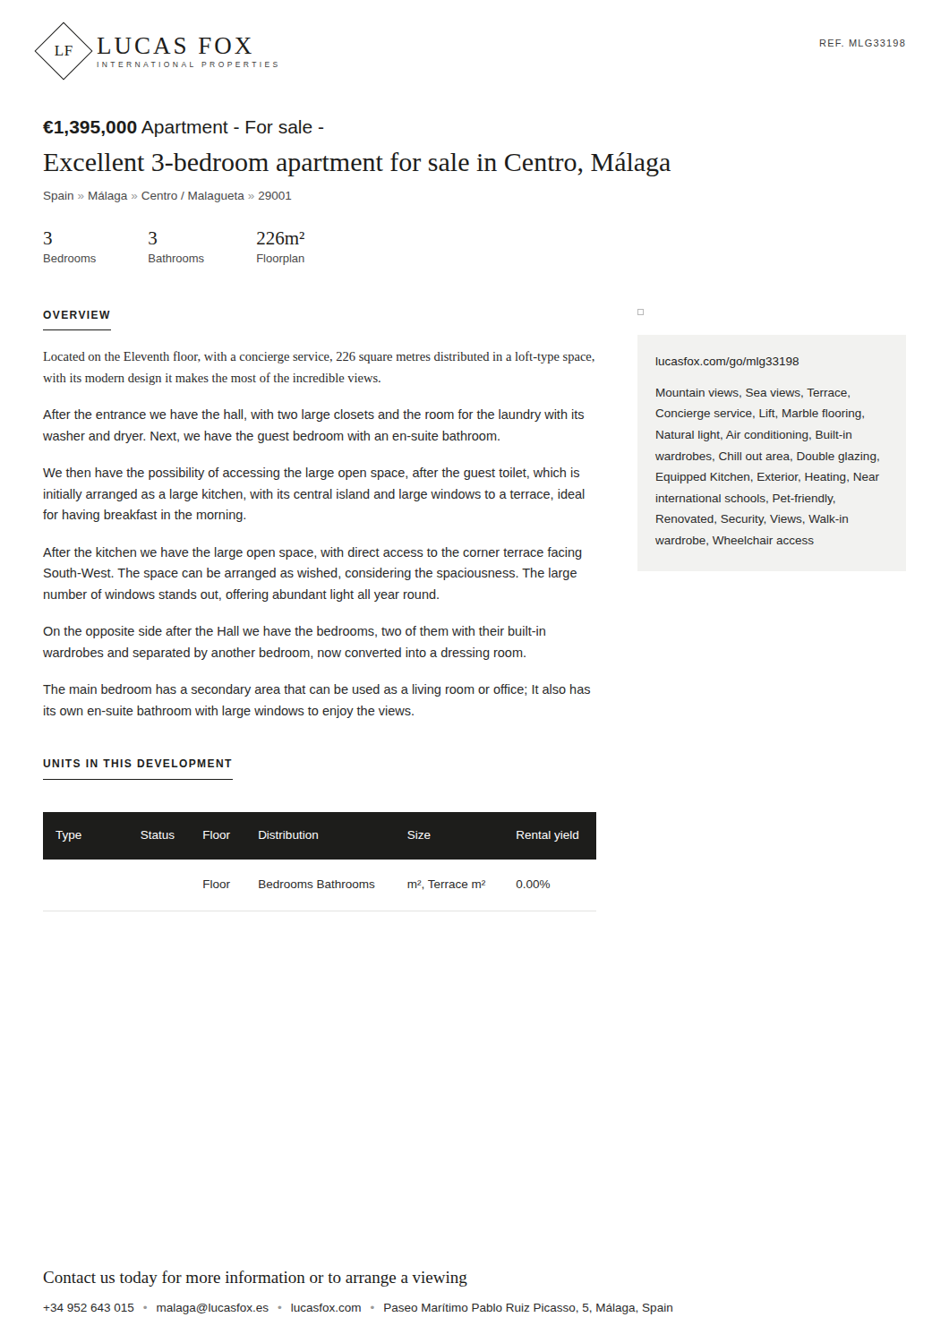LF
LUCAS FOX
INTERNATIONAL PROPERTIES
REF. MLG33198
€1,395,000 Apartment - For sale -
Excellent 3-bedroom apartment for sale in Centro, Málaga
Spain»Málaga»Centro / Malagueta»29001
3
Bedrooms
3
Bathrooms
226m²
Floorplan
Overview
Located on the Eleventh floor, with a concierge service, 226 square metres distributed in a loft-type space, with its modern design it makes the most of the incredible views.
After the entrance we have the hall, with two large closets and the room for the laundry with its washer and dryer. Next, we have the guest bedroom with an en-suite bathroom.
We then have the possibility of accessing the large open space, after the guest toilet, which is initially arranged as a large kitchen, with its central island and large windows to a terrace, ideal for having breakfast in the morning.
After the kitchen we have the large open space, with direct access to the corner terrace facing South-West. The space can be arranged as wished, considering the spaciousness. The large number of windows stands out, offering abundant light all year round.
On the opposite side after the Hall we have the bedrooms, two of them with their built-in wardrobes and separated by another bedroom, now converted into a dressing room.
The main bedroom has a secondary area that can be used as a living room or office; It also has its own en-suite bathroom with large windows to enjoy the views.
Units in this development
| Type | Status | Floor | Distribution | Size | Rental yield |
| --- | --- | --- | --- | --- | --- |
| | | Floor | Bedrooms Bathrooms | m², Terrace m² | 0.00% |
lucasfox.com/go/mlg33198
Mountain views, Sea views, Terrace, Concierge service, Lift, Marble flooring, Natural light, Air conditioning, Built-in wardrobes, Chill out area, Double glazing, Equipped Kitchen, Exterior, Heating, Near international schools, Pet-friendly, Renovated, Security, Views, Walk-in wardrobe, Wheelchair access
Contact us today for more information or to arrange a viewing
+34 952 643 015• malaga@lucasfox.es• lucasfox.com• Paseo Marítimo Pablo Ruiz Picasso, 5, Málaga, Spain